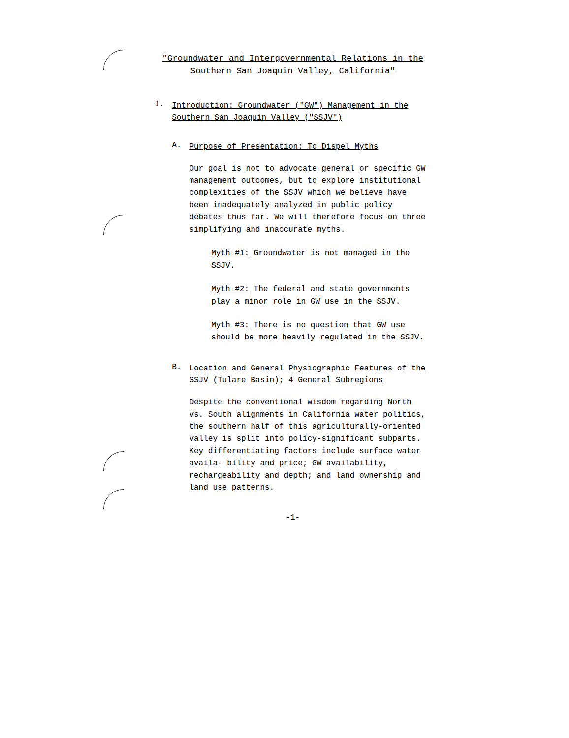"Groundwater and Intergovernmental Relations in the Southern San Joaquin Valley, California"
I.
Introduction: Groundwater ("GW") Management in the Southern San Joaquin Valley ("SSJV")
A.
Purpose of Presentation: To Dispel Myths
Our goal is not to advocate general or specific GW management outcomes, but to explore institutional complexities of the SSJV which we believe have been inadequately analyzed in public policy debates thus far. We will therefore focus on three simplifying and inaccurate myths.
Myth #1: Groundwater is not managed in the SSJV.
Myth #2: The federal and state governments play a minor role in GW use in the SSJV.
Myth #3: There is no question that GW use should be more heavily regulated in the SSJV.
B.
Location and General Physiographic Features of the
SSJV (Tulare Basin); 4 General Subregions
Despite the conventional wisdom regarding North vs. South alignments in California water politics, the southern half of this agriculturally-oriented valley is split into policy-significant subparts. Key differentiating factors include surface water availa- bility and price; GW availability, rechargeability and depth; and land ownership and land use patterns.
-1-